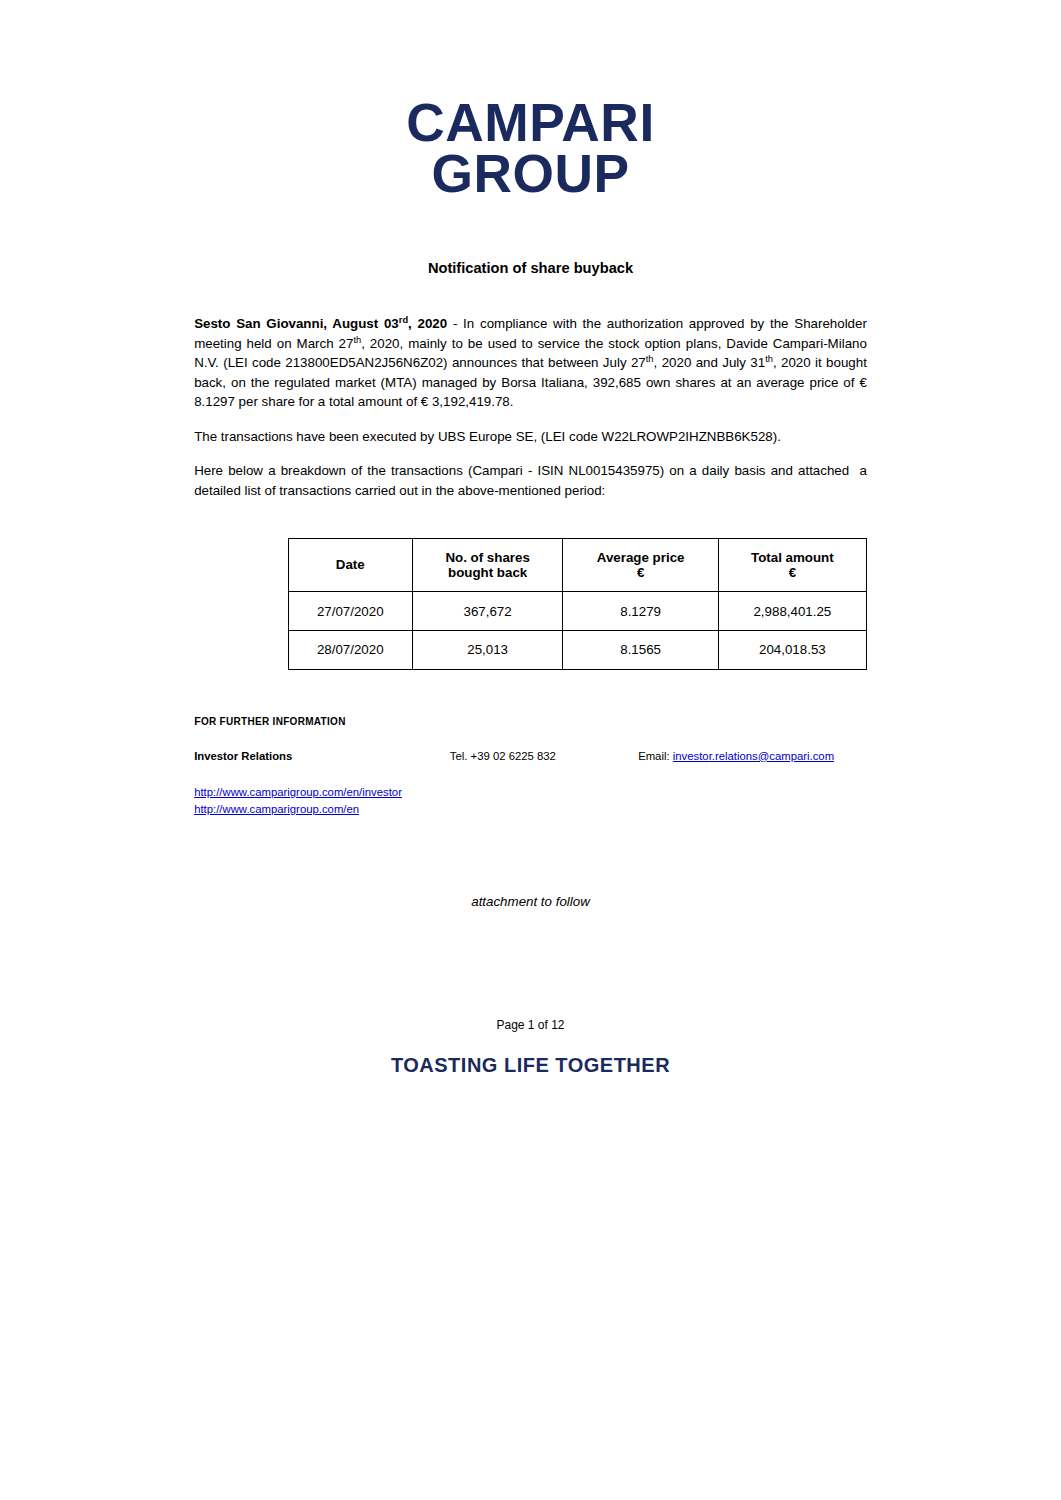CAMPARI
GROUP
Notification of share buyback
Sesto San Giovanni, August 03rd, 2020 - In compliance with the authorization approved by the Shareholder meeting held on March 27th, 2020, mainly to be used to service the stock option plans, Davide Campari-Milano N.V. (LEI code 213800ED5AN2J56N6Z02) announces that between July 27th, 2020 and July 31th, 2020 it bought back, on the regulated market (MTA) managed by Borsa Italiana, 392,685 own shares at an average price of € 8.1297 per share for a total amount of € 3,192,419.78.
The transactions have been executed by UBS Europe SE, (LEI code W22LROWP2IHZNBB6K528).
Here below a breakdown of the transactions (Campari - ISIN NL0015435975) on a daily basis and attached a detailed list of transactions carried out in the above-mentioned period:
| | Date | No. of shares bought back | Average price € | Total amount € |
| --- | --- | --- | --- | --- |
| | 27/07/2020 | 367,672 | 8.1279 | 2,988,401.25 |
| | 28/07/2020 | 25,013 | 8.1565 | 204,018.53 |
FOR FURTHER INFORMATION
Investor Relations
Tel. +39 02 6225 832
Email: investor.relations@campari.com
http://www.camparigroup.com/en/investor
http://www.camparigroup.com/en
attachment to follow
Page 1 of 12
TOASTING LIFE TOGETHER